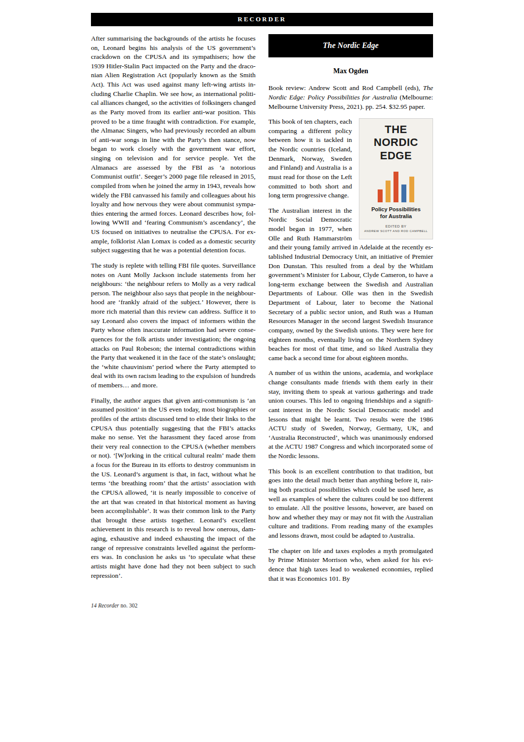RECORDER
After summarising the backgrounds of the artists he focuses on, Leonard begins his analysis of the US government’s crackdown on the CPUSA and its sympathisers; how the 1939 Hitler-Stalin Pact impacted on the Party and the draconian Alien Registration Act (popularly known as the Smith Act). This Act was used against many left-wing artists including Charlie Chaplin. We see how, as international political alliances changed, so the activities of folksingers changed as the Party moved from its earlier anti-war position. This proved to be a time fraught with contradiction. For example, the Almanac Singers, who had previously recorded an album of anti-war songs in line with the Party’s then stance, now began to work closely with the government war effort, singing on television and for service people. Yet the Almanacs are assessed by the FBI as ‘a notorious Communist outfit’. Seeger’s 2000 page file released in 2015, compiled from when he joined the army in 1943, reveals how widely the FBI canvassed his family and colleagues about his loyalty and how nervous they were about communist sympathies entering the armed forces. Leonard describes how, following WWII and ‘fearing Communism’s ascendancy’, the US focused on initiatives to neutralise the CPUSA. For example, folklorist Alan Lomax is coded as a domestic security subject suggesting that he was a potential detention focus.
The study is replete with telling FBI file quotes. Surveillance notes on Aunt Molly Jackson include statements from her neighbours: ‘the neighbour refers to Molly as a very radical person. The neighbour also says that people in the neighbourhood are ‘frankly afraid of the subject.’ However, there is more rich material than this review can address. Suffice it to say Leonard also covers the impact of informers within the Party whose often inaccurate information had severe consequences for the folk artists under investigation; the ongoing attacks on Paul Robeson; the internal contradictions within the Party that weakened it in the face of the state’s onslaught; the ‘white chauvinism’ period where the Party attempted to deal with its own racism leading to the expulsion of hundreds of members… and more.
Finally, the author argues that given anti-communism is ‘an assumed position’ in the US even today, most biographies or profiles of the artists discussed tend to elide their links to the CPUSA thus potentially suggesting that the FBI’s attacks make no sense. Yet the harassment they faced arose from their very real connection to the CPUSA (whether members or not). ‘[W]orking in the critical cultural realm’ made them a focus for the Bureau in its efforts to destroy communism in the US. Leonard’s argument is that, in fact, without what he terms ‘the breathing room’ that the artists’ association with the CPUSA allowed, ‘it is nearly impossible to conceive of the art that was created in that historical moment as having been accomplishable’. It was their common link to the Party that brought these artists together. Leonard’s excellent achievement in this research is to reveal how onerous, damaging, exhaustive and indeed exhausting the impact of the range of repressive constraints levelled against the performers was. In conclusion he asks us ‘to speculate what these artists might have done had they not been subject to such repression’.
The Nordic Edge
Max Ogden
Book review: Andrew Scott and Rod Campbell (eds), The Nordic Edge: Policy Possibilities for Australia (Melbourne: Melbourne University Press, 2021). pp. 254. $32.95 paper.
THE
NORDIC
EDGE
Policy Possibilities
for Australia
Edited byANDREW SCOTT and ROD CAMPBELL
This book of ten chapters, each comparing a different policy between how it is tackled in the Nordic countries (Iceland, Denmark, Norway, Sweden and Finland) and Australia is a must read for those on the Left committed to both short and long term progressive change.
The Australian interest in the Nordic Social Democratic model began in 1977, when Olle and Ruth Hammarström and their young family arrived in Adelaide at the recently established Industrial Democracy Unit, an initiative of Premier Don Dunstan. This resulted from a deal by the Whitlam government’s Minister for Labour, Clyde Cameron, to have a long-term exchange between the Swedish and Australian Departments of Labour. Olle was then in the Swedish Department of Labour, later to become the National Secretary of a public sector union, and Ruth was a Human Resources Manager in the second largest Swedish Insurance company, owned by the Swedish unions. They were here for eighteen months, eventually living on the Northern Sydney beaches for most of that time, and so liked Australia they came back a second time for about eighteen months.
A number of us within the unions, academia, and workplace change consultants made friends with them early in their stay, inviting them to speak at various gatherings and trade union courses. This led to ongoing friendships and a significant interest in the Nordic Social Democratic model and lessons that might be learnt. Two results were the 1986 ACTU study of Sweden, Norway, Germany, UK, and ‘Australia Reconstructed’, which was unanimously endorsed at the ACTU 1987 Congress and which incorporated some of the Nordic lessons.
This book is an excellent contribution to that tradition, but goes into the detail much better than anything before it, raising both practical possibilities which could be used here, as well as examples of where the cultures could be too different to emulate. All the positive lessons, however, are based on how and whether they may or may not fit with the Australian culture and traditions. From reading many of the examples and lessons drawn, most could be adapted to Australia.
The chapter on life and taxes explodes a myth promulgated by Prime Minister Morrison who, when asked for his evidence that high taxes lead to weakened economies, replied that it was Economics 101. By
14 Recorder no. 302